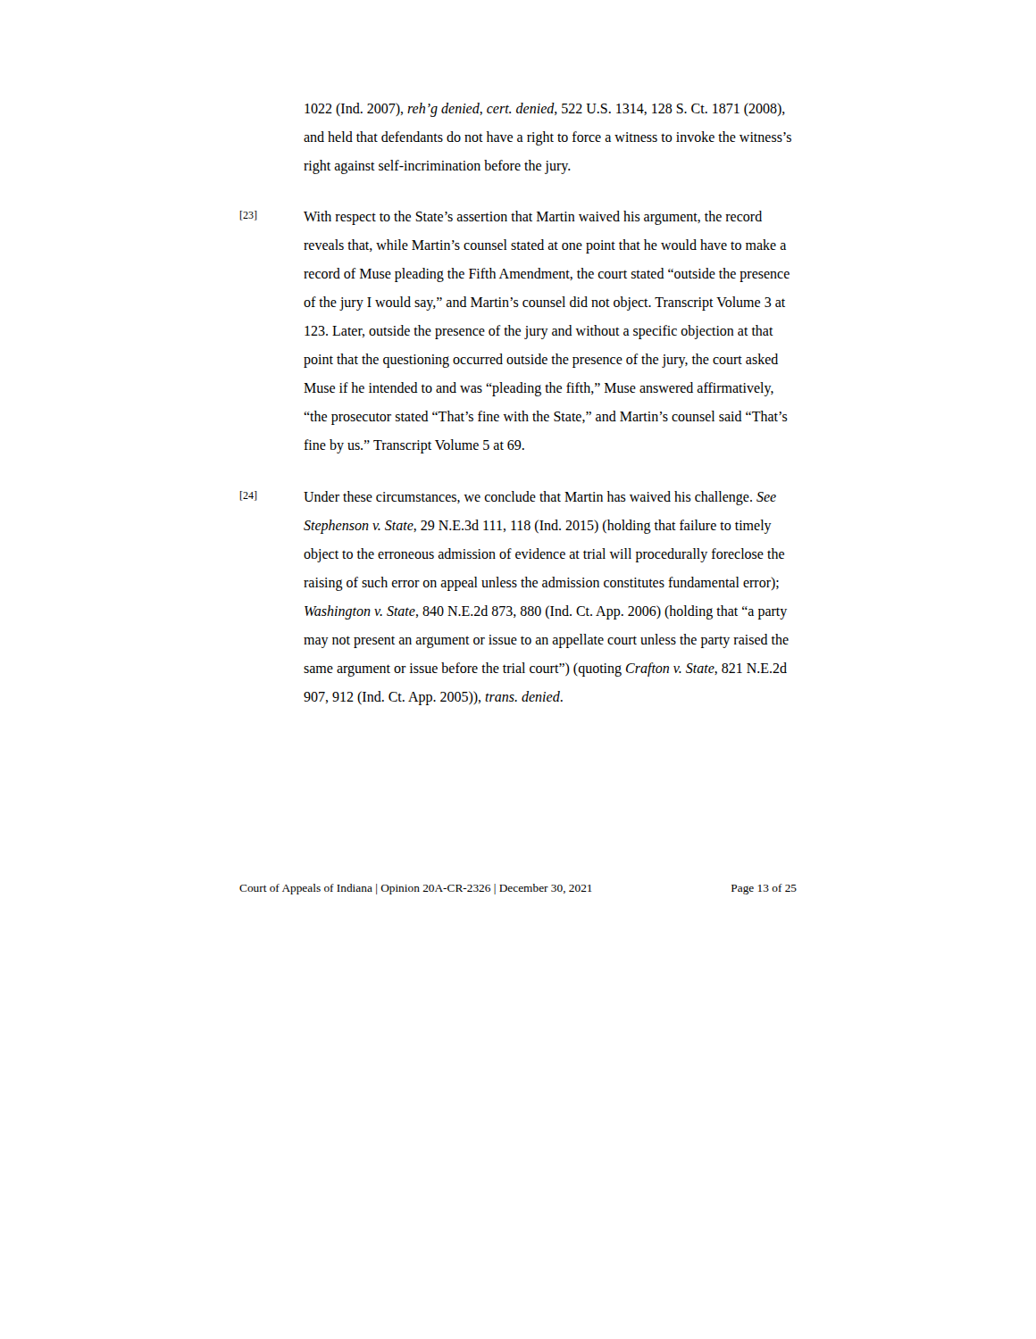1022 (Ind. 2007), reh’g denied, cert. denied, 522 U.S. 1314, 128 S. Ct. 1871 (2008), and held that defendants do not have a right to force a witness to invoke the witness’s right against self-incrimination before the jury.
[23]
With respect to the State’s assertion that Martin waived his argument, the record reveals that, while Martin’s counsel stated at one point that he would have to make a record of Muse pleading the Fifth Amendment, the court stated “outside the presence of the jury I would say,” and Martin’s counsel did not object. Transcript Volume 3 at 123. Later, outside the presence of the jury and without a specific objection at that point that the questioning occurred outside the presence of the jury, the court asked Muse if he intended to and was “pleading the fifth,” Muse answered affirmatively, “the prosecutor stated “That’s fine with the State,” and Martin’s counsel said “That’s fine by us.” Transcript Volume 5 at 69.
[24]
Under these circumstances, we conclude that Martin has waived his challenge. See Stephenson v. State, 29 N.E.3d 111, 118 (Ind. 2015) (holding that failure to timely object to the erroneous admission of evidence at trial will procedurally foreclose the raising of such error on appeal unless the admission constitutes fundamental error); Washington v. State, 840 N.E.2d 873, 880 (Ind. Ct. App. 2006) (holding that “a party may not present an argument or issue to an appellate court unless the party raised the same argument or issue before the trial court”) (quoting Crafton v. State, 821 N.E.2d 907, 912 (Ind. Ct. App. 2005)), trans. denied.
Court of Appeals of Indiana | Opinion 20A-CR-2326 | December 30, 2021 Page 13 of 25